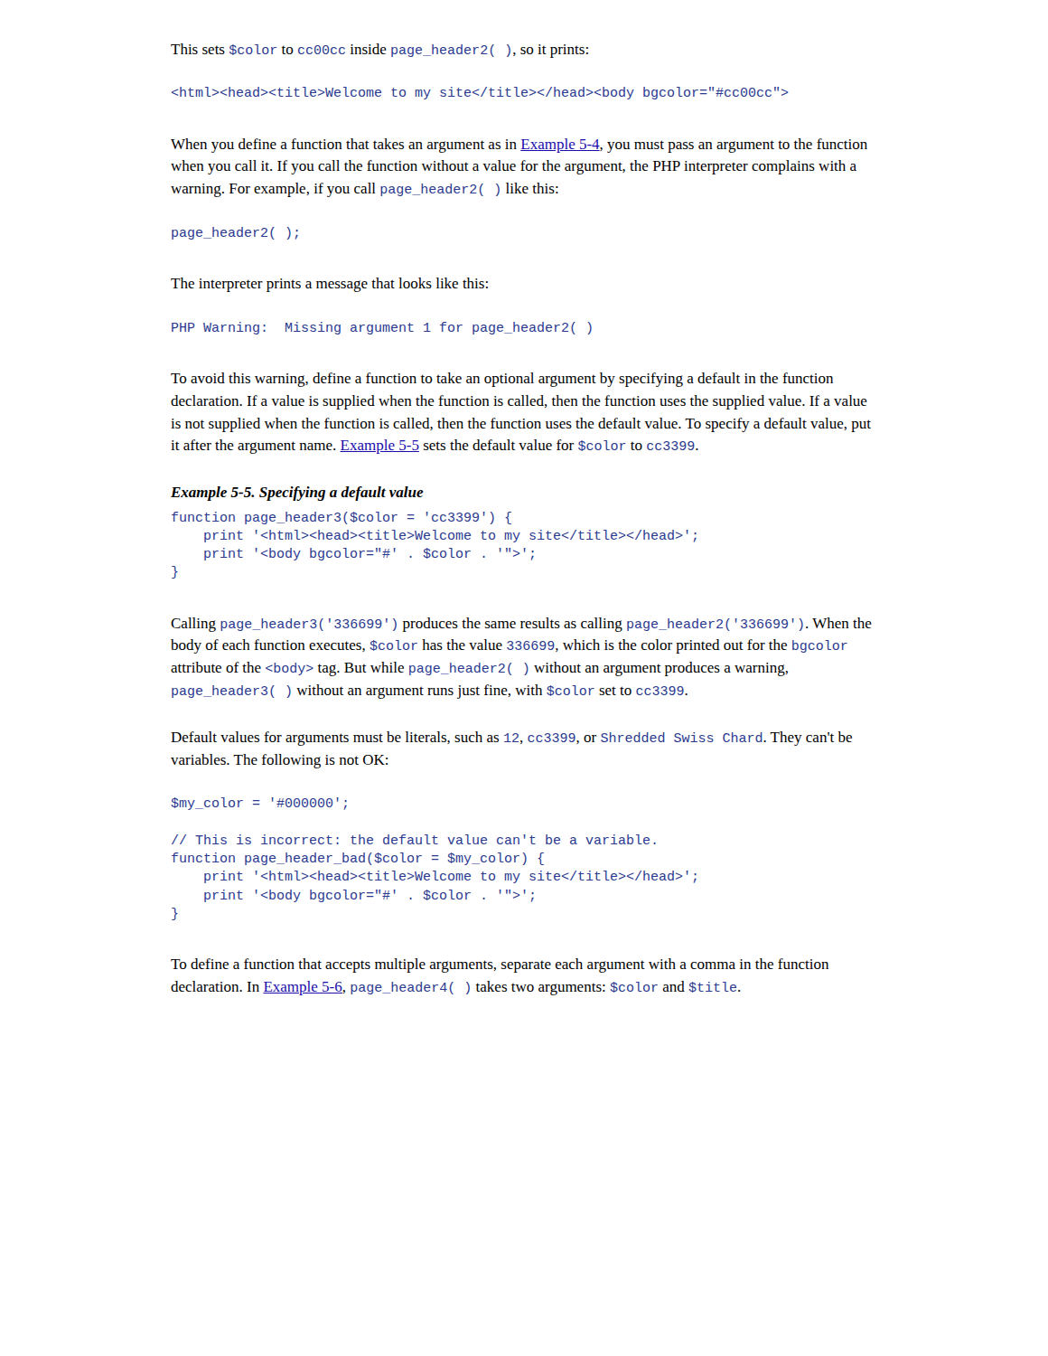This sets $color to cc00cc inside page_header2( ), so it prints:
<html><head><title>Welcome to my site</title></head><body bgcolor="#cc00cc">
When you define a function that takes an argument as in Example 5-4, you must pass an argument to the function when you call it. If you call the function without a value for the argument, the PHP interpreter complains with a warning. For example, if you call page_header2( ) like this:
page_header2( );
The interpreter prints a message that looks like this:
PHP Warning:  Missing argument 1 for page_header2( )
To avoid this warning, define a function to take an optional argument by specifying a default in the function declaration. If a value is supplied when the function is called, then the function uses the supplied value. If a value is not supplied when the function is called, then the function uses the default value. To specify a default value, put it after the argument name. Example 5-5 sets the default value for $color to cc3399.
Example 5-5. Specifying a default value
function page_header3($color = 'cc3399') {
    print '<html><head><title>Welcome to my site</title></head>';
    print '<body bgcolor="#' . $color . '">';
}
Calling page_header3('336699') produces the same results as calling page_header2('336699'). When the body of each function executes, $color has the value 336699, which is the color printed out for the bgcolor attribute of the <body> tag. But while page_header2( ) without an argument produces a warning, page_header3( ) without an argument runs just fine, with $color set to cc3399.
Default values for arguments must be literals, such as 12, cc3399, or Shredded Swiss Chard. They can't be variables. The following is not OK:
$my_color = '#000000';

// This is incorrect: the default value can't be a variable.
function page_header_bad($color = $my_color) {
    print '<html><head><title>Welcome to my site</title></head>';
    print '<body bgcolor="#' . $color . '">';
}
To define a function that accepts multiple arguments, separate each argument with a comma in the function declaration. In Example 5-6, page_header4( ) takes two arguments: $color and $title.